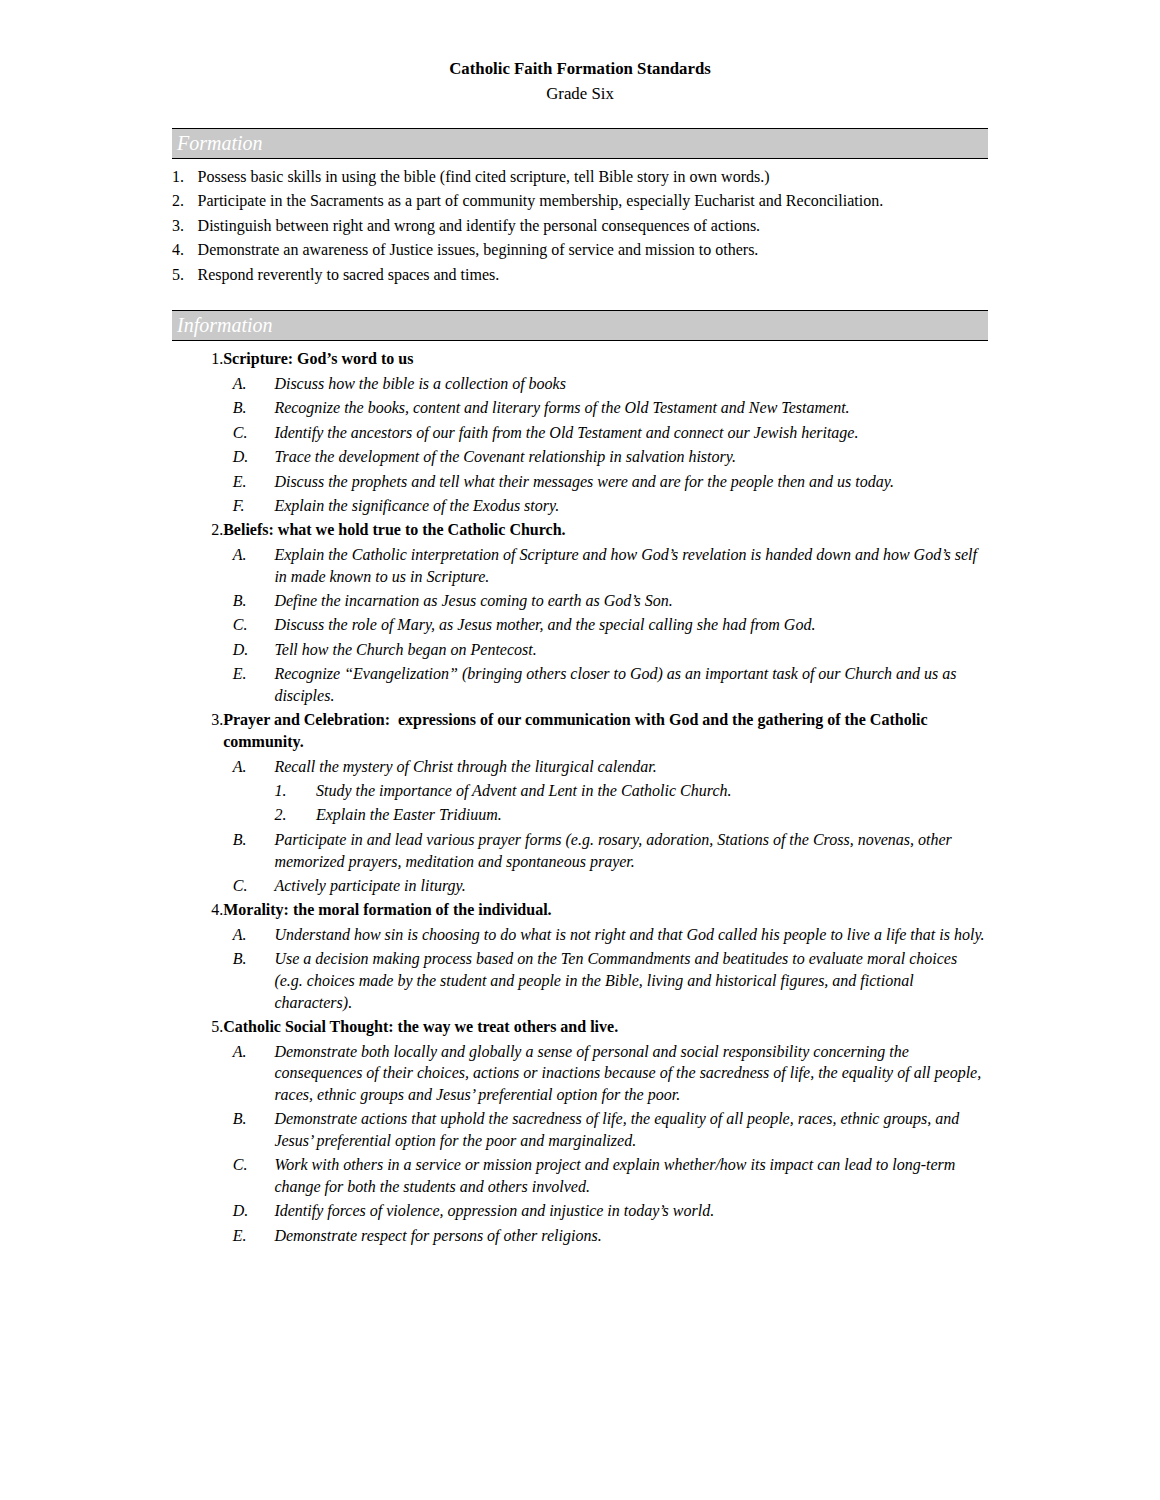Catholic Faith Formation Standards
Grade Six
Formation
| 1. | Possess basic skills in using the bible (find cited scripture, tell Bible story in own words.) |
| 2. | Participate in the Sacraments as a part of community membership, especially Eucharist and Reconciliation. |
| 3. | Distinguish between right and wrong and identify the personal consequences of actions. |
| 4. | Demonstrate an awareness of Justice issues, beginning of service and mission to others. |
| 5. | Respond reverently to sacred spaces and times. |
Information
| 1. | Scripture: God’s word to us |
| A. | Discuss how the bible is a collection of books |
| B. | Recognize the books, content and literary forms of the Old Testament and New Testament. |
| C. | Identify the ancestors of our faith from the Old Testament and connect our Jewish heritage. |
| D. | Trace the development of the Covenant relationship in salvation history. |
| E. | Discuss the prophets and tell what their messages were and are for the people then and us today. |
| F. | Explain the significance of the Exodus story. |
| 2. | Beliefs: what we hold true to the Catholic Church. |
| A. | Explain the Catholic interpretation of Scripture and how God’s revelation is handed down and how God’s self in made known to us in Scripture. |
| B. | Define the incarnation as Jesus coming to earth as God’s Son. |
| C. | Discuss the role of Mary, as Jesus mother, and the special calling she had from God. |
| D. | Tell how the Church began on Pentecost. |
| E. | Recognize “Evangelization” (bringing others closer to God) as an important task of our Church and us as disciples. |
| 3. | Prayer and Celebration: expressions of our communication with God and the gathering of the Catholic community. |
| A. | Recall the mystery of Christ through the liturgical calendar. |
| 1. | Study the importance of Advent and Lent in the Catholic Church. |
| 2. | Explain the Easter Tridiuum. |
| B. | Participate in and lead various prayer forms (e.g. rosary, adoration, Stations of the Cross, novenas, other memorized prayers, meditation and spontaneous prayer. |
| C. | Actively participate in liturgy. |
| 4. | Morality: the moral formation of the individual. |
| A. | Understand how sin is choosing to do what is not right and that God called his people to live a life that is holy. |
| B. | Use a decision making process based on the Ten Commandments and beatitudes to evaluate moral choices (e.g. choices made by the student and people in the Bible, living and historical figures, and fictional characters). |
| 5. | Catholic Social Thought: the way we treat others and live. |
| A. | Demonstrate both locally and globally a sense of personal and social responsibility concerning the consequences of their choices, actions or inactions because of the sacredness of life, the equality of all people, races, ethnic groups and Jesus’ preferential option for the poor. |
| B. | Demonstrate actions that uphold the sacredness of life, the equality of all people, races, ethnic groups, and Jesus’ preferential option for the poor and marginalized. |
| C. | Work with others in a service or mission project and explain whether/how its impact can lead to long-term change for both the students and others involved. |
| D. | Identify forces of violence, oppression and injustice in today’s world. |
| E. | Demonstrate respect for persons of other religions. |